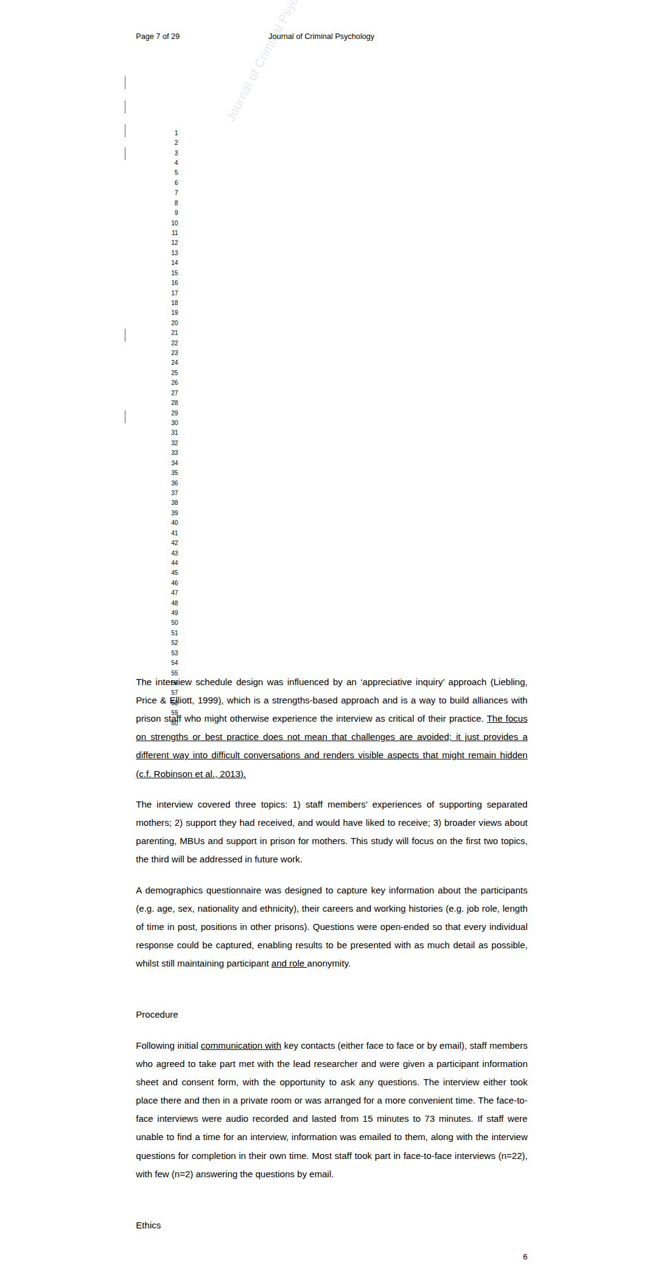Page 7 of 29
Journal of Criminal Psychology
Journal of Criminal Psychology
12345 678910 1112131415 1617181920 2122232425 2627282930 3132333435 3637383940 4142434445 4647484950 5152535455 5657585960
The interview schedule design was influenced by an ‘appreciative inquiry’ approach (Liebling, Price & Elliott, 1999), which is a strengths-based approach and is a way to build alliances with prison staff who might otherwise experience the interview as critical of their practice. The focus on strengths or best practice does not mean that challenges are avoided; it just provides a different way into difficult conversations and renders visible aspects that might remain hidden (c.f. Robinson et al., 2013).
The interview covered three topics: 1) staff members’ experiences of supporting separated mothers; 2) support they had received, and would have liked to receive; 3) broader views about parenting, MBUs and support in prison for mothers. This study will focus on the first two topics, the third will be addressed in future work.
A demographics questionnaire was designed to capture key information about the participants (e.g. age, sex, nationality and ethnicity), their careers and working histories (e.g. job role, length of time in post, positions in other prisons). Questions were open-ended so that every individual response could be captured, enabling results to be presented with as much detail as possible, whilst still maintaining participant and role anonymity.
Procedure
Following initial communication with key contacts (either face to face or by email), staff members who agreed to take part met with the lead researcher and were given a participant information sheet and consent form, with the opportunity to ask any questions. The interview either took place there and then in a private room or was arranged for a more convenient time. The face-to-face interviews were audio recorded and lasted from 15 minutes to 73 minutes. If staff were unable to find a time for an interview, information was emailed to them, along with the interview questions for completion in their own time. Most staff took part in face-to-face interviews (n=22), with few (n=2) answering the questions by email.
Ethics
6